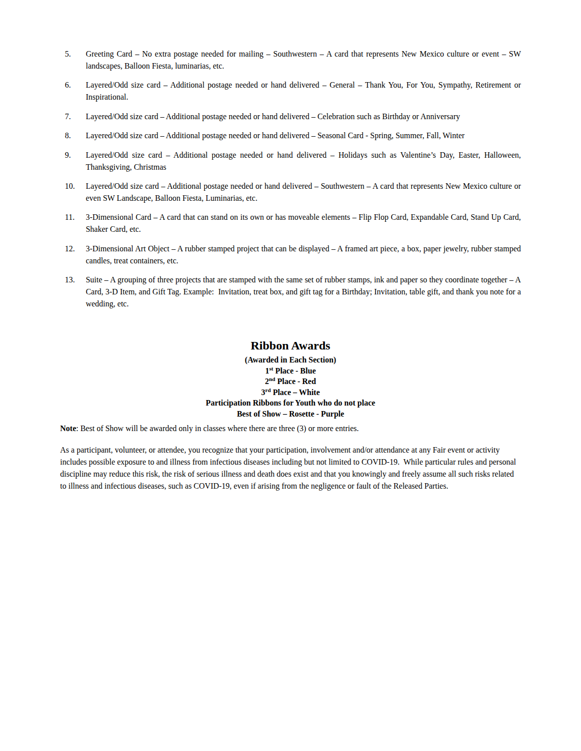5. Greeting Card – No extra postage needed for mailing – Southwestern – A card that represents New Mexico culture or event – SW landscapes, Balloon Fiesta, luminarias, etc.
6. Layered/Odd size card – Additional postage needed or hand delivered – General – Thank You, For You, Sympathy, Retirement or Inspirational.
7. Layered/Odd size card – Additional postage needed or hand delivered – Celebration such as Birthday or Anniversary
8. Layered/Odd size card – Additional postage needed or hand delivered – Seasonal Card - Spring, Summer, Fall, Winter
9. Layered/Odd size card – Additional postage needed or hand delivered – Holidays such as Valentine’s Day, Easter, Halloween, Thanksgiving, Christmas
10. Layered/Odd size card – Additional postage needed or hand delivered – Southwestern – A card that represents New Mexico culture or even SW Landscape, Balloon Fiesta, Luminarias, etc.
11. 3-Dimensional Card – A card that can stand on its own or has moveable elements – Flip Flop Card, Expandable Card, Stand Up Card, Shaker Card, etc.
12. 3-Dimensional Art Object – A rubber stamped project that can be displayed – A framed art piece, a box, paper jewelry, rubber stamped candles, treat containers, etc.
13. Suite – A grouping of three projects that are stamped with the same set of rubber stamps, ink and paper so they coordinate together – A Card, 3-D Item, and Gift Tag. Example: Invitation, treat box, and gift tag for a Birthday; Invitation, table gift, and thank you note for a wedding, etc.
Ribbon Awards
(Awarded in Each Section)
1st Place - Blue
2nd Place - Red
3rd Place – White
Participation Ribbons for Youth who do not place
Best of Show – Rosette - Purple
Note: Best of Show will be awarded only in classes where there are three (3) or more entries.
As a participant, volunteer, or attendee, you recognize that your participation, involvement and/or attendance at any Fair event or activity includes possible exposure to and illness from infectious diseases including but not limited to COVID-19. While particular rules and personal discipline may reduce this risk, the risk of serious illness and death does exist and that you knowingly and freely assume all such risks related to illness and infectious diseases, such as COVID-19, even if arising from the negligence or fault of the Released Parties.